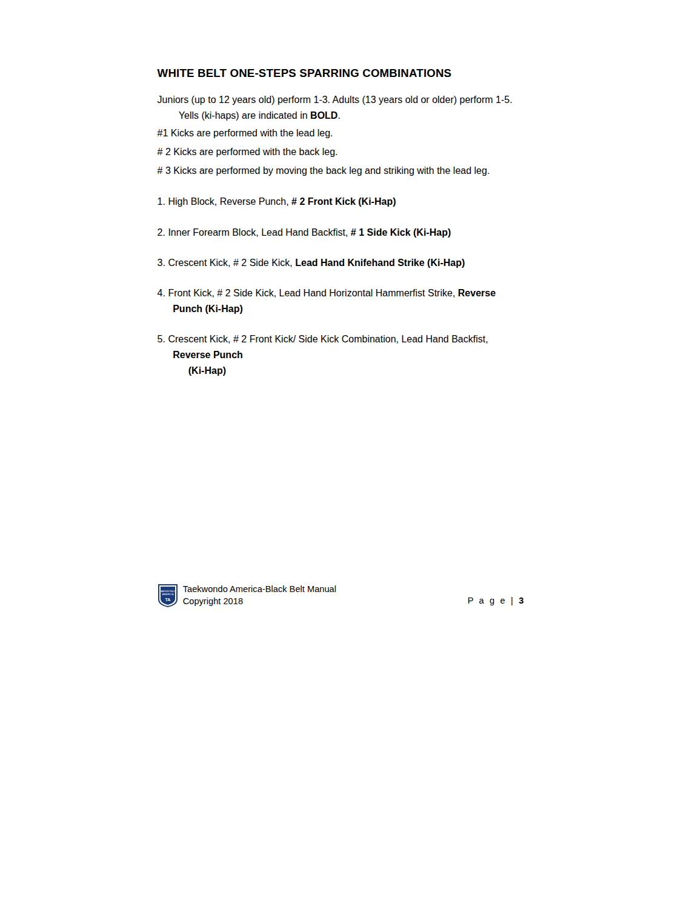WHITE BELT ONE-STEPS SPARRING COMBINATIONS
Juniors (up to 12 years old) perform 1-3. Adults (13 years old or older) perform 1-5. Yells (ki-haps) are indicated in BOLD.
#1 Kicks are performed with the lead leg.
# 2 Kicks are performed with the back leg.
# 3 Kicks are performed by moving the back leg and striking with the lead leg.
1. High Block, Reverse Punch, # 2 Front Kick (Ki-Hap)
2. Inner Forearm Block, Lead Hand Backfist, # 1 Side Kick (Ki-Hap)
3. Crescent Kick, # 2 Side Kick, Lead Hand Knifehand Strike (Ki-Hap)
4. Front Kick, # 2 Side Kick, Lead Hand Horizontal Hammerfist Strike, Reverse Punch (Ki-Hap)
5. Crescent Kick, # 2 Front Kick/ Side Kick Combination, Lead Hand Backfist, Reverse Punch(Ki-Hap)
TAEKWONDO AMERICA TA
Taekwondo America-Black Belt Manual
Copyright 2018
P a g e | 3